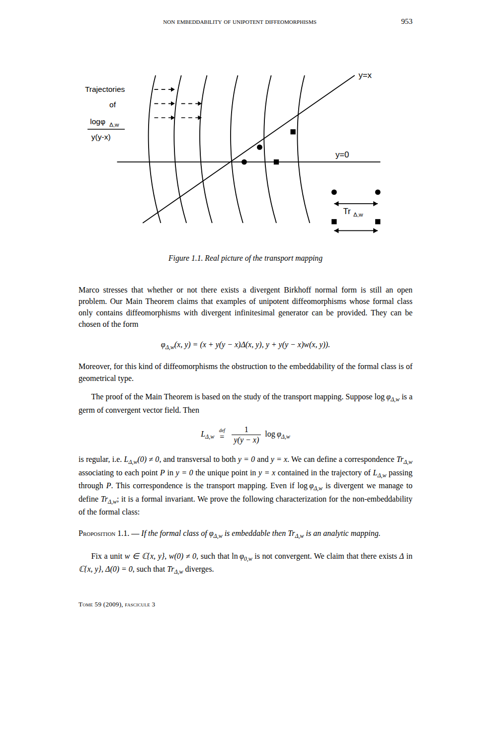non embeddability of unipotent diffeomorphisms 953
Real picture of the transport mapping A horizontal line labelled y equals 0 and a diagonal line labelled y equals x, crossed by a family of curved trajectories of log phi over y times (y minus x). Dashed arrows at upper left indicate the trajectory direction. Two pairs of marked points (a disc pair and a square pair) on the lines correspond under the transport mapping Tr, indicated by double-headed arrows at lower right. y=x y=0 Trajectories of logφ Δ,w y(y-x) Tr Δ,w
Figure 1.1. Real picture of the transport mapping
Marco stresses that whether or not there exists a divergent Birkhoff normal form is still an open problem. Our Main Theorem claims that examples of unipotent diffeomorphisms whose formal class only contains diffeomorphisms with divergent infinitesimal generator can be provided. They can be chosen of the form
φΔ,w(x, y) = (x + y(y − x)Δ(x, y), y + y(y − x)w(x, y)).
Moreover, for this kind of diffeomorphisms the obstruction to the embeddability of the formal class is of geometrical type.
The proof of the Main Theorem is based on the study of the transport mapping. Suppose log φΔ,w is a germ of convergent vector field. Then
LΔ,w def = 1 y(y − x) log φΔ,w
is regular, i.e. LΔ,w(0) ≠ 0, and transversal to both y = 0 and y = x. We can define a correspondence TrΔ,w associating to each point P in y = 0 the unique point in y = x contained in the trajectory of LΔ,w passing through P. This correspondence is the transport mapping. Even if log φΔ,w is divergent we manage to define TrΔ,w; it is a formal invariant. We prove the following characterization for the non-embeddability of the formal class:
Proposition 1.1. — If the formal class of φΔ,w is embeddable then TrΔ,w is an analytic mapping.
Fix a unit w ∈ ℂ{x, y}, w(0) ≠ 0, such that ln φ0,w is not convergent. We claim that there exists Δ in ℂ{x, y}, Δ(0) = 0, such that TrΔ,w diverges.
Tome 59 (2009), fascicule 3